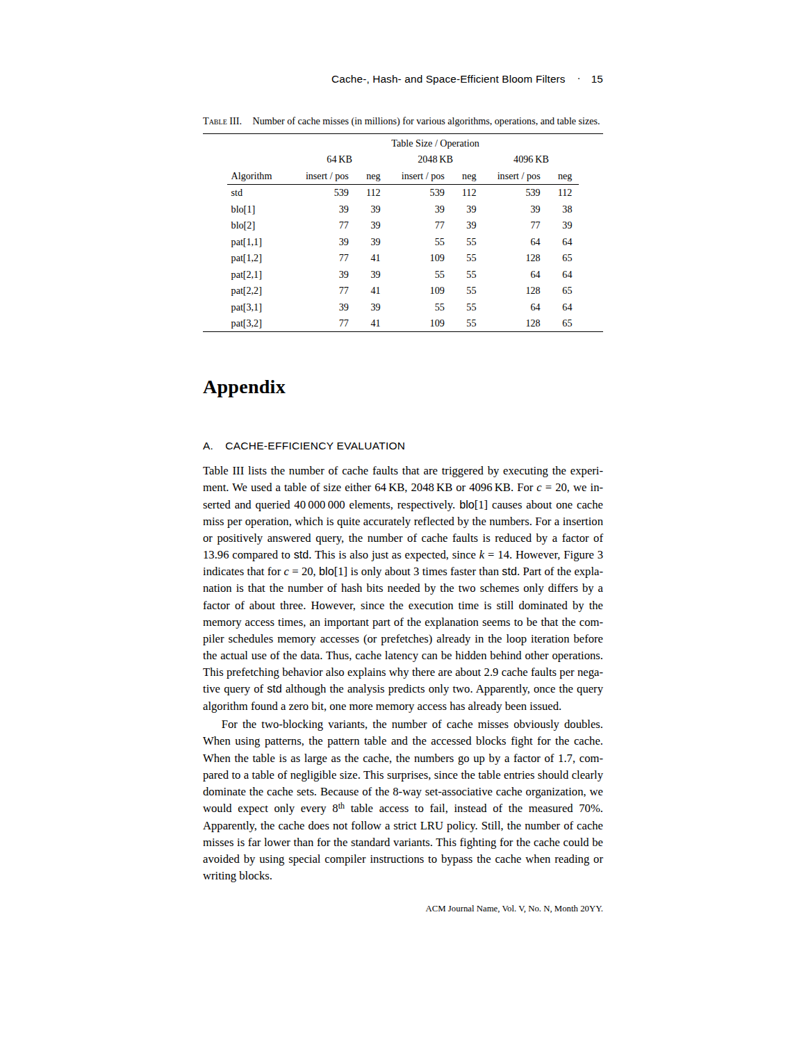Cache-, Hash- and Space-Efficient Bloom Filters·15
Table III. Number of cache misses (in millions) for various algorithms, operations, and table sizes.
| | Table Size / Operation |
| | 64 KB | 2048 KB | 4096 KB |
| Algorithm | insert / pos | neg | insert / pos | neg | insert / pos | neg |
| std | 539 | 112 | 539 | 112 | 539 | 112 |
| blo[1] | 39 | 39 | 39 | 39 | 39 | 38 |
| blo[2] | 77 | 39 | 77 | 39 | 77 | 39 |
| pat[1,1] | 39 | 39 | 55 | 55 | 64 | 64 |
| pat[1,2] | 77 | 41 | 109 | 55 | 128 | 65 |
| pat[2,1] | 39 | 39 | 55 | 55 | 64 | 64 |
| pat[2,2] | 77 | 41 | 109 | 55 | 128 | 65 |
| pat[3,1] | 39 | 39 | 55 | 55 | 64 | 64 |
| pat[3,2] | 77 | 41 | 109 | 55 | 128 | 65 |
Appendix
A. CACHE-EFFICIENCY EVALUATION
Table III lists the number of cache faults that are triggered by executing the experiment. We used a table of size either 64 KB, 2048 KB or 4096 KB. For c = 20, we inserted and queried 40 000 000 elements, respectively. blo[1] causes about one cache miss per operation, which is quite accurately reflected by the numbers. For a insertion or positively answered query, the number of cache faults is reduced by a factor of 13.96 compared to std. This is also just as expected, since k = 14. However, Figure 3 indicates that for c = 20, blo[1] is only about 3 times faster than std. Part of the explanation is that the number of hash bits needed by the two schemes only differs by a factor of about three. However, since the execution time is still dominated by the memory access times, an important part of the explanation seems to be that the compiler schedules memory accesses (or prefetches) already in the loop iteration before the actual use of the data. Thus, cache latency can be hidden behind other operations. This prefetching behavior also explains why there are about 2.9 cache faults per negative query of std although the analysis predicts only two. Apparently, once the query algorithm found a zero bit, one more memory access has already been issued.
For the two-blocking variants, the number of cache misses obviously doubles. When using patterns, the pattern table and the accessed blocks fight for the cache. When the table is as large as the cache, the numbers go up by a factor of 1.7, compared to a table of negligible size. This surprises, since the table entries should clearly dominate the cache sets. Because of the 8-way set-associative cache organization, we would expect only every 8th table access to fail, instead of the measured 70%. Apparently, the cache does not follow a strict LRU policy. Still, the number of cache misses is far lower than for the standard variants. This fighting for the cache could be avoided by using special compiler instructions to bypass the cache when reading or writing blocks.
ACM Journal Name, Vol. V, No. N, Month 20YY.